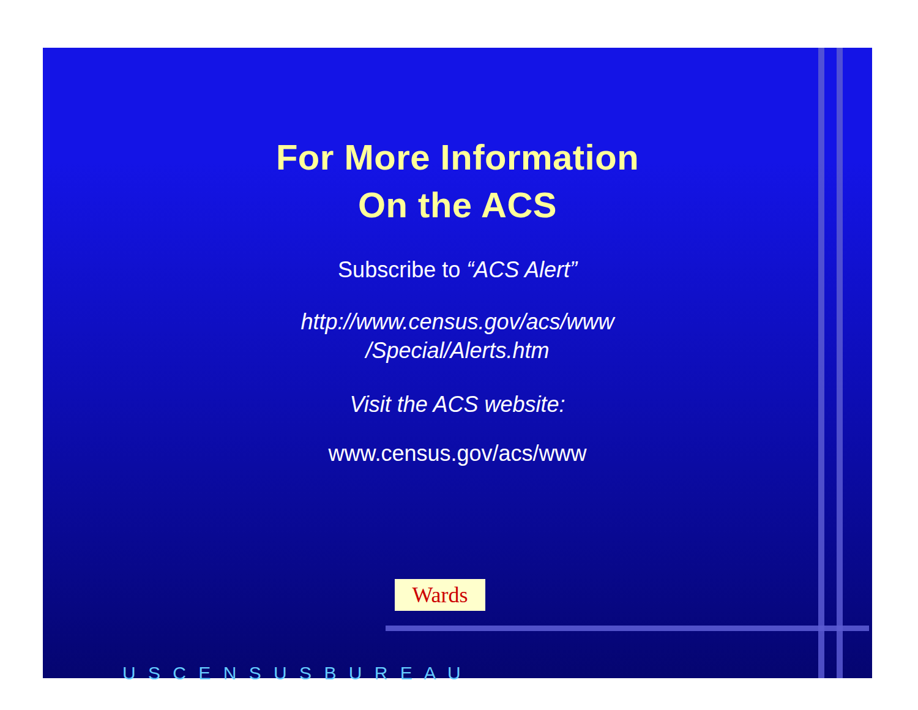For More Information
On the ACS
Subscribe to “ACS Alert”
http://www.census.gov/acs/www
/Special/Alerts.htm
Visit the ACS website:
www.census.gov/acs/www
Wards
U S C E N S U S B U R E A U
24